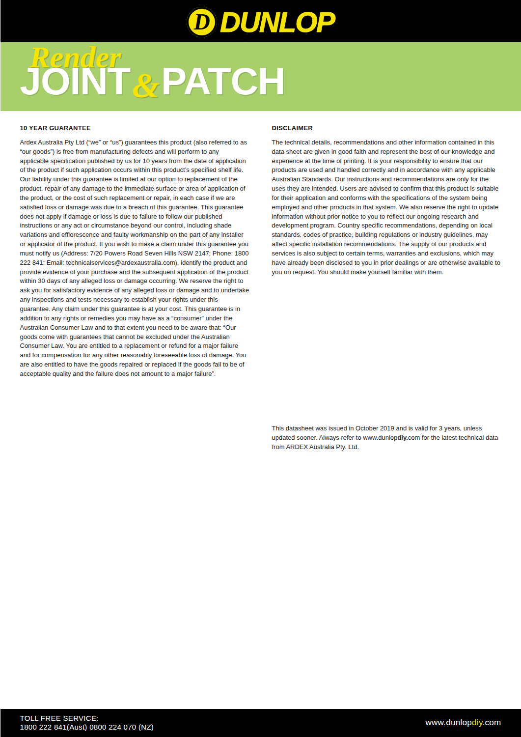D DUNLOP
Render
JOINT&PATCH
10 Year Guarantee
Ardex Australia Pty Ltd (“we” or “us”) guarantees this product (also referred to as “our goods”) is free from manufacturing defects and will perform to any applicable specification published by us for 10 years from the date of application of the product if such application occurs within this product’s specified shelf life. Our liability under this guarantee is limited at our option to replacement of the product, repair of any damage to the immediate surface or area of application of the product, or the cost of such replacement or repair, in each case if we are satisfied loss or damage was due to a breach of this guarantee. This guarantee does not apply if damage or loss is due to failure to follow our published instructions or any act or circumstance beyond our control, including shade variations and efflorescence and faulty workmanship on the part of any installer or applicator of the product. If you wish to make a claim under this guarantee you must notify us (Address: 7/20 Powers Road Seven Hills NSW 2147; Phone: 1800 222 841; Email: technicalservices@ardexaustralia.com), identify the product and provide evidence of your purchase and the subsequent application of the product within 30 days of any alleged loss or damage occurring. We reserve the right to ask you for satisfactory evidence of any alleged loss or damage and to undertake any inspections and tests necessary to establish your rights under this guarantee. Any claim under this guarantee is at your cost. This guarantee is in addition to any rights or remedies you may have as a “consumer” under the Australian Consumer Law and to that extent you need to be aware that: “Our goods come with guarantees that cannot be excluded under the Australian Consumer Law. You are entitled to a replacement or refund for a major failure and for compensation for any other reasonably foreseeable loss of damage. You are also entitled to have the goods repaired or replaced if the goods fail to be of acceptable quality and the failure does not amount to a major failure”.
Disclaimer
The technical details, recommendations and other information contained in this data sheet are given in good faith and represent the best of our knowledge and experience at the time of printing. It is your responsibility to ensure that our products are used and handled correctly and in accordance with any applicable Australian Standards. Our instructions and recommendations are only for the uses they are intended. Users are advised to confirm that this product is suitable for their application and conforms with the specifications of the system being employed and other products in that system. We also reserve the right to update information without prior notice to you to reflect our ongoing research and development program. Country specific recommendations, depending on local standards, codes of practice, building regulations or industry guidelines, may affect specific installation recommendations. The supply of our products and services is also subject to certain terms, warranties and exclusions, which may have already been disclosed to you in prior dealings or are otherwise available to you on request. You should make yourself familiar with them.
This datasheet was issued in October 2019 and is valid for 3 years, unless updated sooner. Always refer to www.dunlopdiy. com for the latest technical data from ARDEX Australia Pty. Ltd.
TOLL FREE SERVICE:
1800 222 841(Aust) 0800 224 070 (NZ)
www.dunlop diy.com